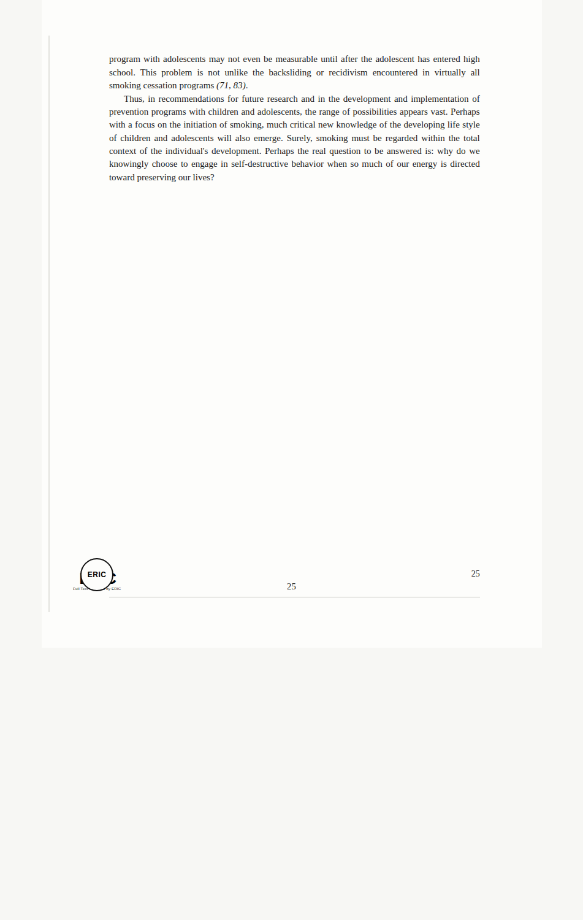program with adolescents may not even be measurable until after the adolescent has entered high school. This problem is not unlike the backsliding or recidivism encountered in virtually all smoking cessation programs (71, 83).
Thus, in recommendations for future research and in the development and implementation of prevention programs with children and adolescents, the range of possibilities appears vast. Perhaps with a focus on the initiation of smoking, much critical new knowledge of the developing life style of children and adolescents will also emerge. Surely, smoking must be regarded within the total context of the individual's development. Perhaps the real question to be answered is: why do we knowingly choose to engage in self-destructive behavior when so much of our energy is directed toward preserving our lives?
25
ERIC
ERIC
Full Text Provided by ERIC
25